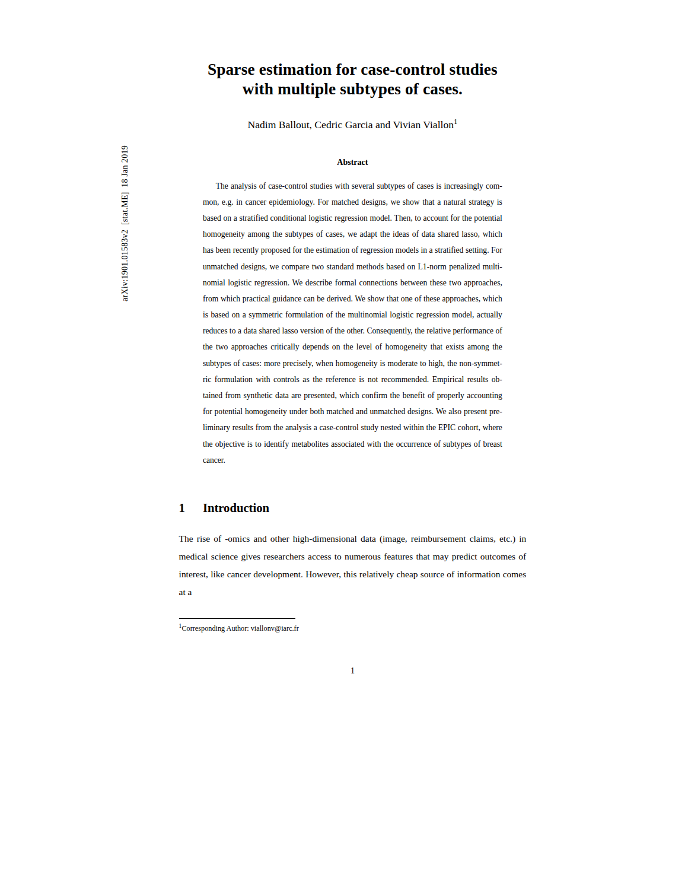arXiv:1901.01583v2 [stat.ME] 18 Jan 2019
Sparse estimation for case-control studies
with multiple subtypes of cases.
Nadim Ballout, Cedric Garcia and Vivian Viallon1
Abstract
The analysis of case-control studies with several subtypes of cases is increasingly common, e.g. in cancer epidemiology. For matched designs, we show that a natural strategy is based on a stratified conditional logistic regression model. Then, to account for the potential homogeneity among the subtypes of cases, we adapt the ideas of data shared lasso, which has been recently proposed for the estimation of regression models in a stratified setting. For unmatched designs, we compare two standard methods based on L1-norm penalized multinomial logistic regression. We describe formal connections between these two approaches, from which practical guidance can be derived. We show that one of these approaches, which is based on a symmetric formulation of the multinomial logistic regression model, actually reduces to a data shared lasso version of the other. Consequently, the relative performance of the two approaches critically depends on the level of homogeneity that exists among the subtypes of cases: more precisely, when homogeneity is moderate to high, the non-symmetric formulation with controls as the reference is not recommended. Empirical results obtained from synthetic data are presented, which confirm the benefit of properly accounting for potential homogeneity under both matched and unmatched designs. We also present preliminary results from the analysis a case-control study nested within the EPIC cohort, where the objective is to identify metabolites associated with the occurrence of subtypes of breast cancer.
1 Introduction
The rise of -omics and other high-dimensional data (image, reimbursement claims, etc.) in medical science gives researchers access to numerous features that may predict outcomes of interest, like cancer development. However, this relatively cheap source of information comes at a
1Corresponding Author: viallonv@iarc.fr
1